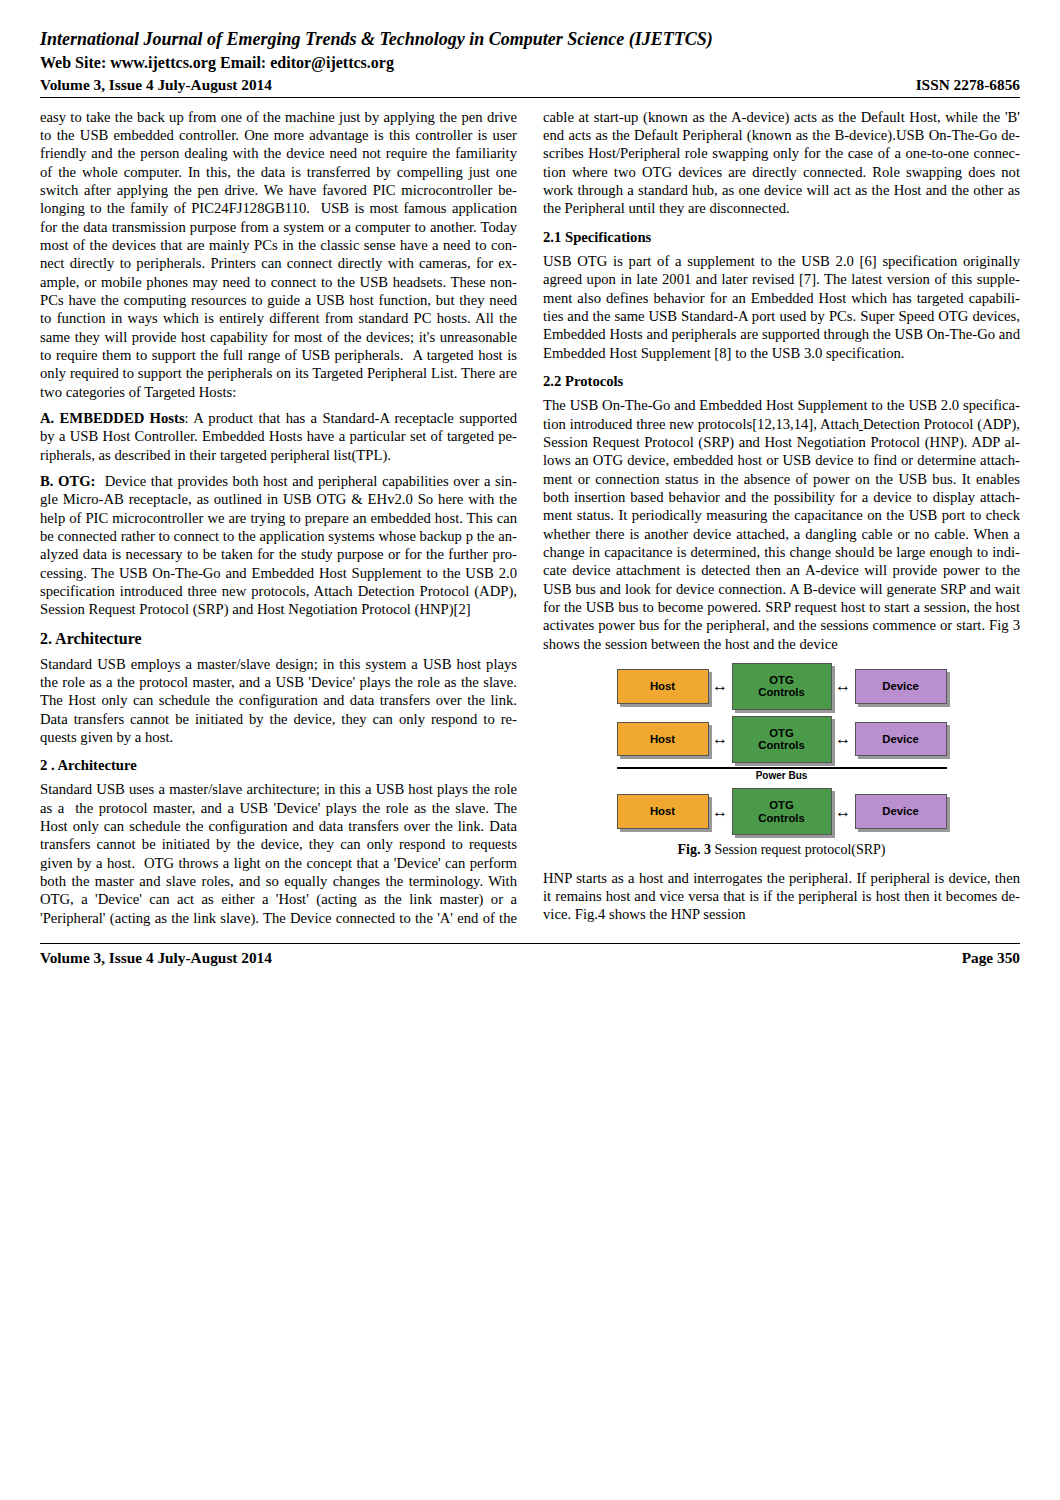International Journal of Emerging Trends & Technology in Computer Science (IJETTCS)
Web Site: www.ijettcs.org Email: editor@ijettcs.org
Volume 3, Issue 4 July-August 2014 ISSN 2278-6856
easy to take the back up from one of the machine just by applying the pen drive to the USB embedded controller. One more advantage is this controller is user friendly and the person dealing with the device need not require the familiarity of the whole computer. In this, the data is transferred by compelling just one switch after applying the pen drive. We have favored PIC microcontroller belonging to the family of PIC24FJ128GB110. USB is most famous application for the data transmission purpose from a system or a computer to another. Today most of the devices that are mainly PCs in the classic sense have a need to connect directly to peripherals. Printers can connect directly with cameras, for example, or mobile phones may need to connect to the USB headsets. These non-PCs have the computing resources to guide a USB host function, but they need to function in ways which is entirely different from standard PC hosts. All the same they will provide host capability for most of the devices; it's unreasonable to require them to support the full range of USB peripherals. A targeted host is only required to support the peripherals on its Targeted Peripheral List. There are two categories of Targeted Hosts:
A. EMBEDDED Hosts: A product that has a Standard-A receptacle supported by a USB Host Controller. Embedded Hosts have a particular set of targeted peripherals, as described in their targeted peripheral list(TPL).
B. OTG: Device that provides both host and peripheral capabilities over a single Micro-AB receptacle, as outlined in USB OTG & EHv2.0 So here with the help of PIC microcontroller we are trying to prepare an embedded host. This can be connected rather to connect to the application systems whose backup p the analyzed data is necessary to be taken for the study purpose or for the further processing. The USB On-The-Go and Embedded Host Supplement to the USB 2.0 specification introduced three new protocols, Attach Detection Protocol (ADP), Session Request Protocol (SRP) and Host Negotiation Protocol (HNP)[2]
2. Architecture
Standard USB employs a master/slave design; in this system a USB host plays the role as a the protocol master, and a USB 'Device' plays the role as the slave. The Host only can schedule the configuration and data transfers over the link. Data transfers cannot be initiated by the device, they can only respond to requests given by a host.
2 . Architecture
Standard USB uses a master/slave architecture; in this a USB host plays the role as a the protocol master, and a USB 'Device' plays the role as the slave. The Host only can schedule the configuration and data transfers over the link. Data transfers cannot be initiated by the device, they can only respond to requests given by a host. OTG throws a light on the concept that a 'Device' can perform both the master and slave roles, and so equally changes the terminology. With OTG, a 'Device' can act as either a 'Host' (acting as the link master) or a 'Peripheral' (acting as the link slave). The Device connected to the 'A' end of the cable at start-up (known as the A-device) acts as the Default Host, while the 'B' end acts as the Default Peripheral (known as the B-device).USB On-The-Go describes Host/Peripheral role swapping only for the case of a one-to-one connection where two OTG devices are directly connected. Role swapping does not work through a standard hub, as one device will act as the Host and the other as the Peripheral until they are disconnected.
2.1 Specifications
USB OTG is part of a supplement to the USB 2.0 [6] specification originally agreed upon in late 2001 and later revised [7]. The latest version of this supplement also defines behavior for an Embedded Host which has targeted capabilities and the same USB Standard-A port used by PCs. Super Speed OTG devices, Embedded Hosts and peripherals are supported through the USB On-The-Go and Embedded Host Supplement [8] to the USB 3.0 specification.
2.2 Protocols
The USB On-The-Go and Embedded Host Supplement to the USB 2.0 specification introduced three new protocols[12,13,14], Attach Detection Protocol (ADP), Session Request Protocol (SRP) and Host Negotiation Protocol (HNP). ADP allows an OTG device, embedded host or USB device to find or determine attachment or connection status in the absence of power on the USB bus. It enables both insertion based behavior and the possibility for a device to display attachment status. It periodically measuring the capacitance on the USB port to check whether there is another device attached, a dangling cable or no cable. When a change in capacitance is determined, this change should be large enough to indicate device attachment is detected then an A-device will provide power to the USB bus and look for device connection. A B-device will generate SRP and wait for the USB bus to become powered. SRP request host to start a session, the host activates power bus for the peripheral, and the sessions commence or start. Fig 3 shows the session between the host and the device
Host
↔
OTG
Controls
↔
Device
Host
↔
OTG
Controls
↔
Device
Power Bus
Host
↔
OTG
Controls
↔
Device
Fig. 3 Session request protocol(SRP)
HNP starts as a host and interrogates the peripheral. If peripheral is device, then it remains host and vice versa that is if the peripheral is host then it becomes device. Fig.4 shows the HNP session
Volume 3, Issue 4 July-August 2014 Page 350